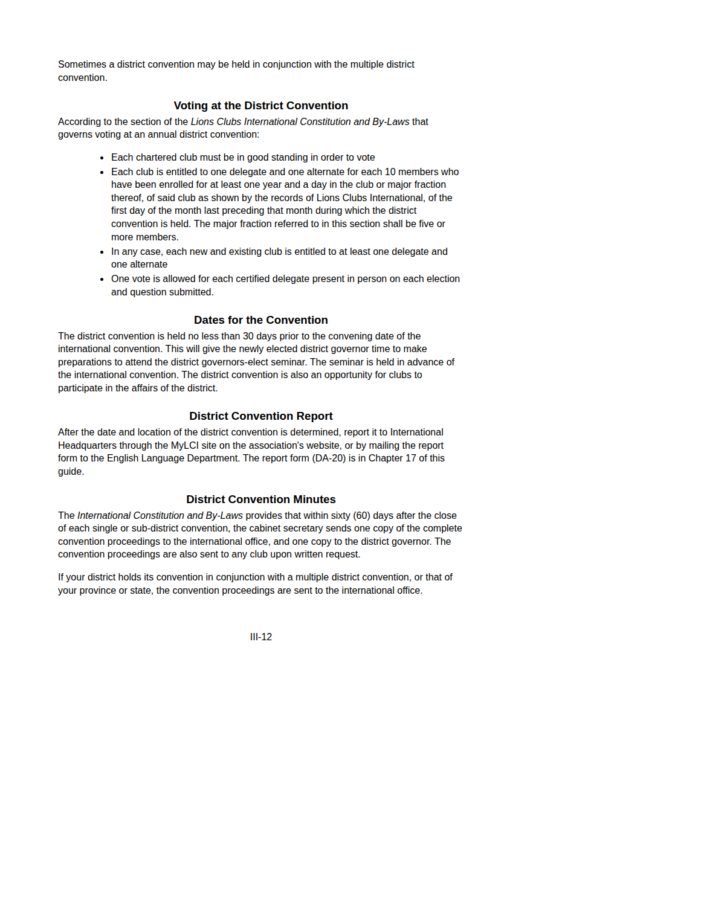Sometimes a district convention may be held in conjunction with the multiple district convention.
Voting at the District Convention
According to the section of the Lions Clubs International Constitution and By-Laws that governs voting at an annual district convention:
Each chartered club must be in good standing in order to vote
Each club is entitled to one delegate and one alternate for each 10 members who have been enrolled for at least one year and a day in the club or major fraction thereof, of said club as shown by the records of Lions Clubs International, of the first day of the month last preceding that month during which the district convention is held. The major fraction referred to in this section shall be five or more members.
In any case, each new and existing club is entitled to at least one delegate and one alternate
One vote is allowed for each certified delegate present in person on each election and question submitted.
Dates for the Convention
The district convention is held no less than 30 days prior to the convening date of the international convention. This will give the newly elected district governor time to make preparations to attend the district governors-elect seminar. The seminar is held in advance of the international convention. The district convention is also an opportunity for clubs to participate in the affairs of the district.
District Convention Report
After the date and location of the district convention is determined, report it to International Headquarters through the MyLCI site on the association's website, or by mailing the report form to the English Language Department. The report form (DA-20) is in Chapter 17 of this guide.
District Convention Minutes
The International Constitution and By-Laws provides that within sixty (60) days after the close of each single or sub-district convention, the cabinet secretary sends one copy of the complete convention proceedings to the international office, and one copy to the district governor. The convention proceedings are also sent to any club upon written request.
If your district holds its convention in conjunction with a multiple district convention, or that of your province or state, the convention proceedings are sent to the international office.
III-12